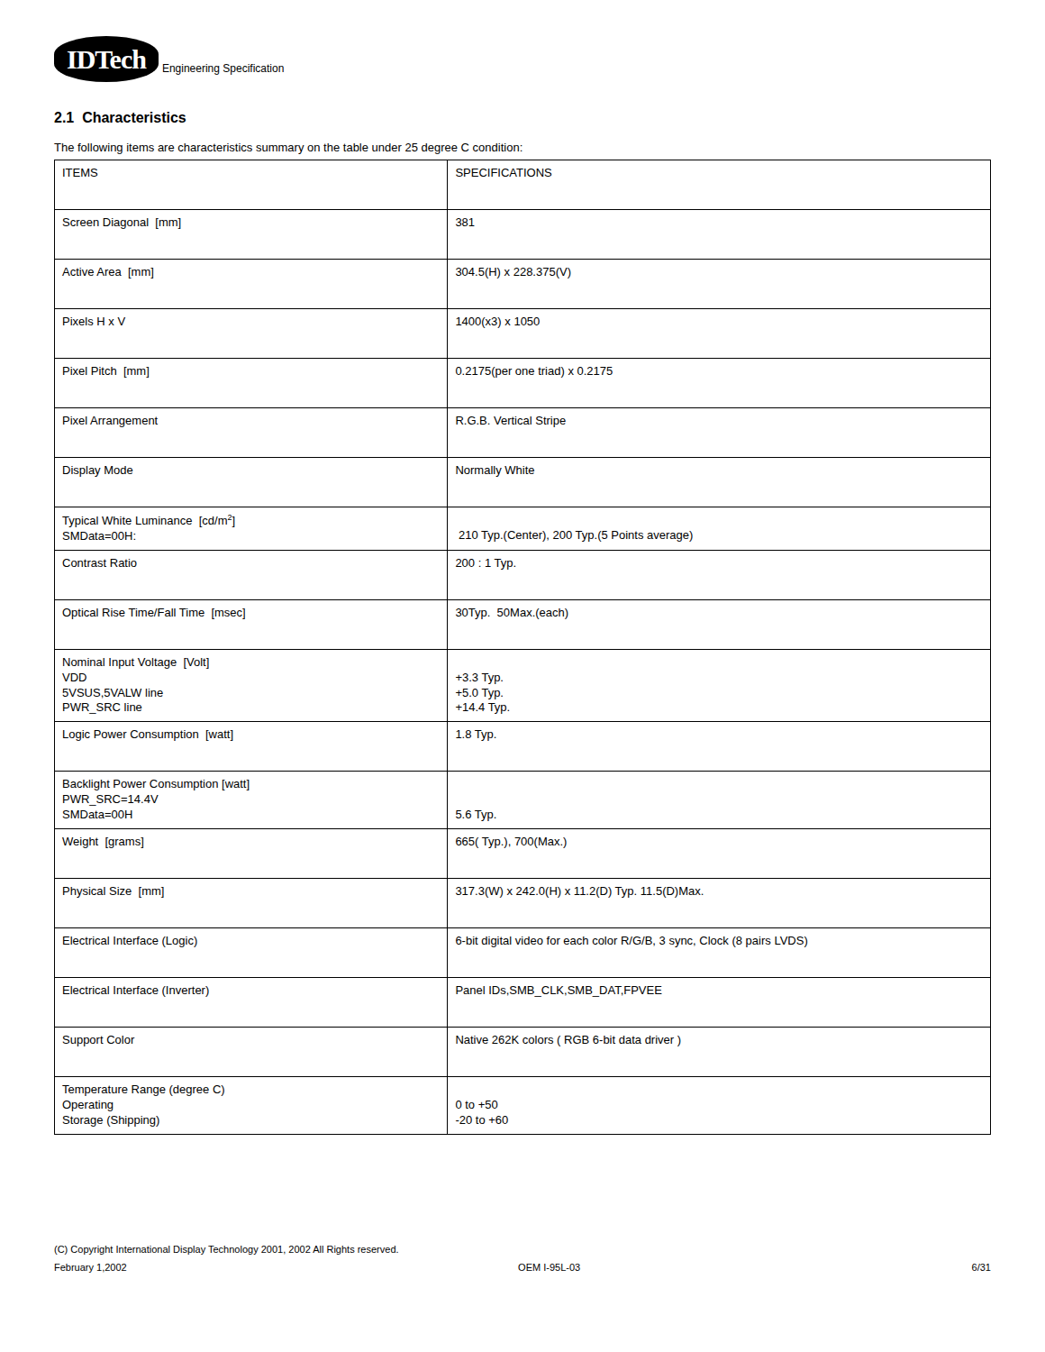IDTech Engineering Specification
2.1 Characteristics
The following items are characteristics summary on the table under 25 degree C condition:
| ITEMS | SPECIFICATIONS |
| Screen Diagonal [mm] | 381 |
| Active Area [mm] | 304.5(H) x 228.375(V) |
| Pixels H x V | 1400(x3) x 1050 |
| Pixel Pitch [mm] | 0.2175(per one triad) x 0.2175 |
| Pixel Arrangement | R.G.B. Vertical Stripe |
| Display Mode | Normally White |
| Typical White Luminance [cd/m 2 ] SMData=00H: | 210 Typ.(Center), 200 Typ.(5 Points average) |
| Contrast Ratio | 200 : 1 Typ. |
| Optical Rise Time/Fall Time [msec] | 30Typ. 50Max.(each) |
| Nominal Input Voltage [Volt] VDD 5VSUS,5VALW line PWR_SRC line | +3.3 Typ. +5.0 Typ. +14.4 Typ. |
| Logic Power Consumption [watt] | 1.8 Typ. |
| Backlight Power Consumption [watt] PWR_SRC=14.4V SMData=00H | 5.6 Typ. |
| Weight [grams] | 665( Typ.), 700(Max.) |
| Physical Size [mm] | 317.3(W) x 242.0(H) x 11.2(D) Typ. 11.5(D)Max. |
| Electrical Interface (Logic) | 6-bit digital video for each color R/G/B, 3 sync, Clock (8 pairs LVDS) |
| Electrical Interface (Inverter) | Panel IDs,SMB_CLK,SMB_DAT,FPVEE |
| Support Color | Native 262K colors ( RGB 6-bit data driver ) |
| Temperature Range (degree C) Operating Storage (Shipping) | 0 to +50 -20 to +60 |
(C) Copyright International Display Technology 2001, 2002 All Rights reserved.
February 1,2002 OEM I-95L-03 6/31